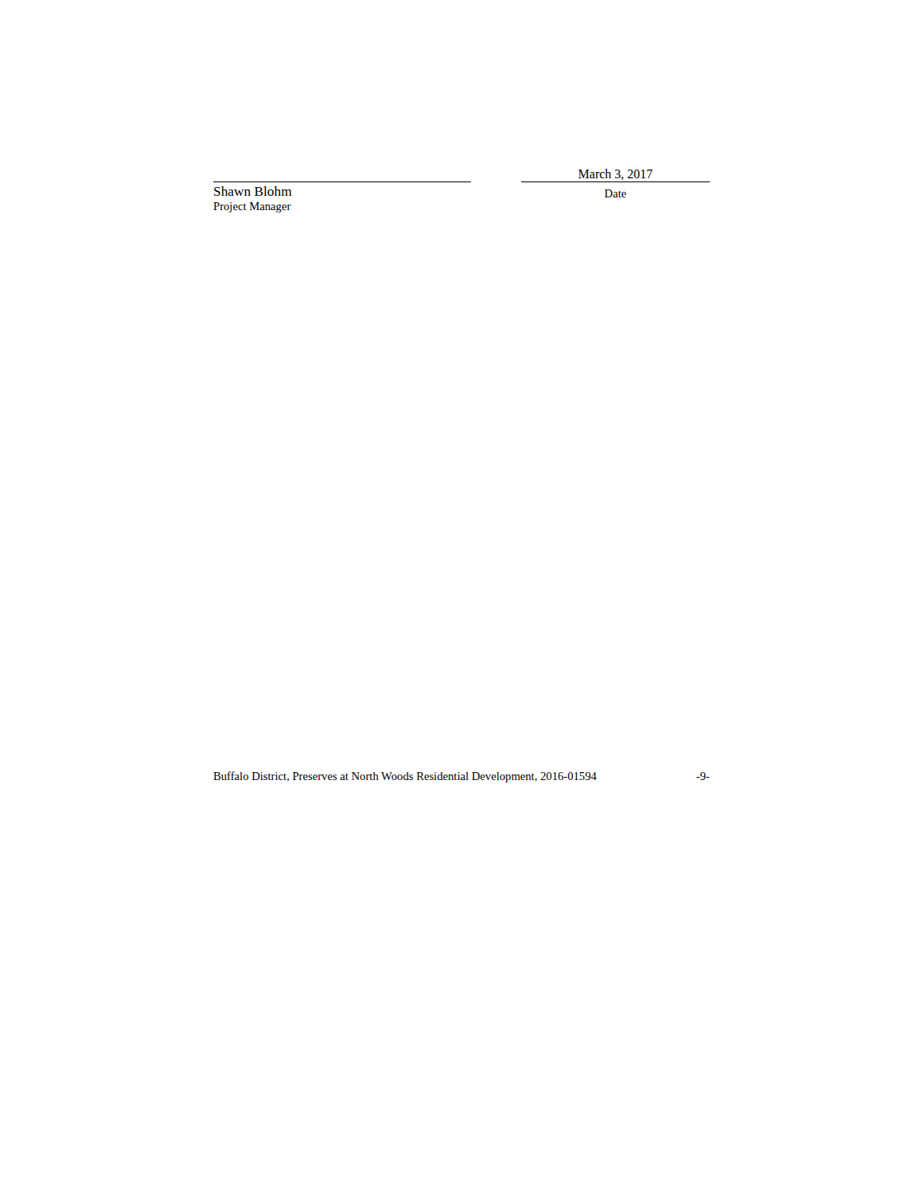| | | March 3, 2017 |
| Shawn Blohm | | Date |
| Project Manager | | |
Buffalo District, Preserves at North Woods Residential Development, 2016-01594
-9-